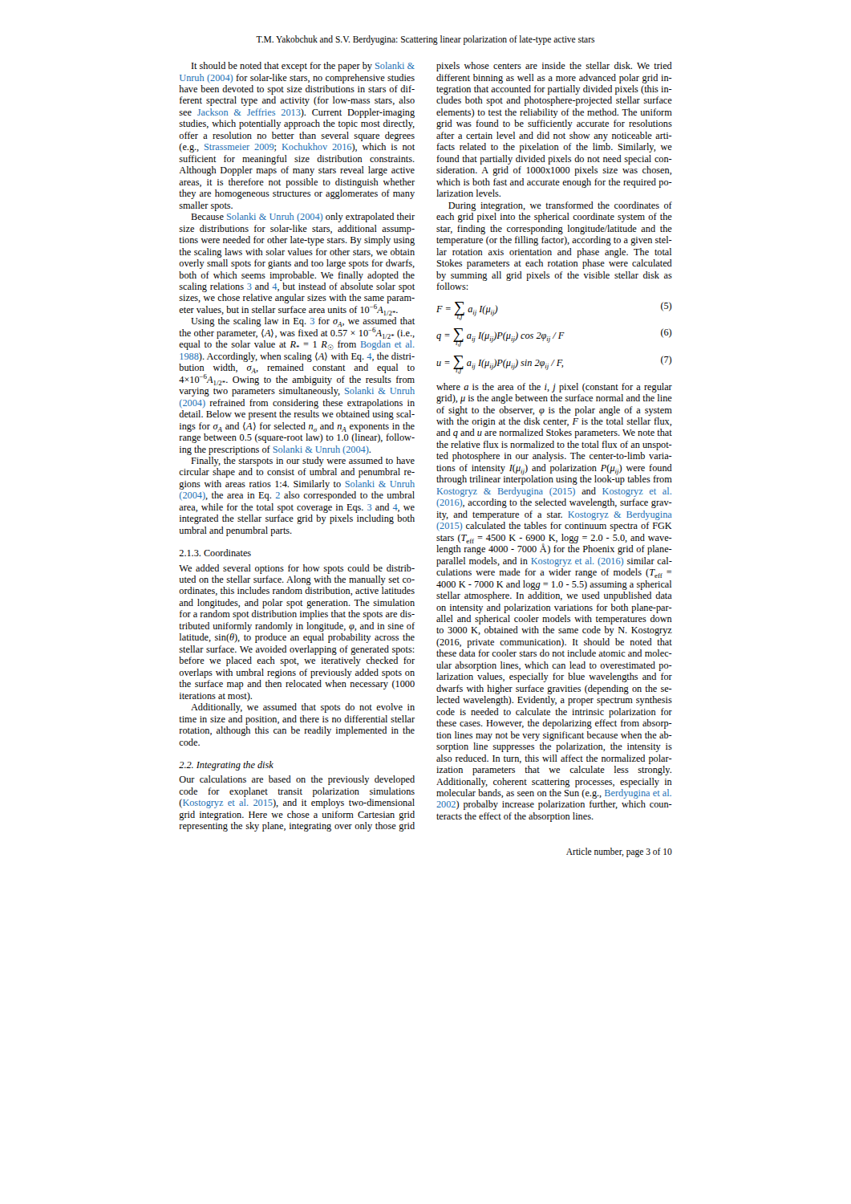T.M. Yakobchuk and S.V. Berdyugina: Scattering linear polarization of late-type active stars
It should be noted that except for the paper by Solanki & Unruh (2004) for solar-like stars, no comprehensive studies have been devoted to spot size distributions in stars of different spectral type and activity (for low-mass stars, also see Jackson & Jeffries 2013). Current Doppler-imaging studies, which potentially approach the topic most directly, offer a resolution no better than several square degrees (e.g., Strassmeier 2009; Kochukhov 2016), which is not sufficient for meaningful size distribution constraints. Although Doppler maps of many stars reveal large active areas, it is therefore not possible to distinguish whether they are homogeneous structures or agglomerates of many smaller spots.
Because Solanki & Unruh (2004) only extrapolated their size distributions for solar-like stars, additional assumptions were needed for other late-type stars. By simply using the scaling laws with solar values for other stars, we obtain overly small spots for giants and too large spots for dwarfs, both of which seems improbable. We finally adopted the scaling relations 3 and 4, but instead of absolute solar spot sizes, we chose relative angular sizes with the same parameter values, but in stellar surface area units of 10−6A1/2*.
Using the scaling law in Eq. 3 for σA, we assumed that the other parameter, ⟨A⟩, was fixed at 0.57 × 10−6A1/2* (i.e., equal to the solar value at R* = 1 R☉ from Bogdan et al. 1988). Accordingly, when scaling ⟨A⟩ with Eq. 4, the distribution width, σA, remained constant and equal to 4×10−6A1/2*. Owing to the ambiguity of the results from varying two parameters simultaneously, Solanki & Unruh (2004) refrained from considering these extrapolations in detail. Below we present the results we obtained using scalings for σA and ⟨A⟩ for selected nσ and nA exponents in the range between 0.5 (square-root law) to 1.0 (linear), following the prescriptions of Solanki & Unruh (2004).
Finally, the starspots in our study were assumed to have circular shape and to consist of umbral and penumbral regions with areas ratios 1:4. Similarly to Solanki & Unruh (2004), the area in Eq. 2 also corresponded to the umbral area, while for the total spot coverage in Eqs. 3 and 4, we integrated the stellar surface grid by pixels including both umbral and penumbral parts.
2.1.3. Coordinates
We added several options for how spots could be distributed on the stellar surface. Along with the manually set coordinates, this includes random distribution, active latitudes and longitudes, and polar spot generation. The simulation for a random spot distribution implies that the spots are distributed uniformly randomly in longitude, φ, and in sine of latitude, sin(θ), to produce an equal probability across the stellar surface. We avoided overlapping of generated spots: before we placed each spot, we iteratively checked for overlaps with umbral regions of previously added spots on the surface map and then relocated when necessary (1000 iterations at most).
Additionally, we assumed that spots do not evolve in time in size and position, and there is no differential stellar rotation, although this can be readily implemented in the code.
2.2. Integrating the disk
Our calculations are based on the previously developed code for exoplanet transit polarization simulations (Kostogryz et al. 2015), and it employs two-dimensional grid integration. Here we chose a uniform Cartesian grid representing the sky plane, integrating over only those grid pixels whose centers are inside the stellar disk. We tried different binning as well as a more advanced polar grid integration that accounted for partially divided pixels (this includes both spot and photosphere-projected stellar surface elements) to test the reliability of the method. The uniform grid was found to be sufficiently accurate for resolutions after a certain level and did not show any noticeable artifacts related to the pixelation of the limb. Similarly, we found that partially divided pixels do not need special consideration. A grid of 1000x1000 pixels size was chosen, which is both fast and accurate enough for the required polarization levels.
During integration, we transformed the coordinates of each grid pixel into the spherical coordinate system of the star, finding the corresponding longitude/latitude and the temperature (or the filling factor), according to a given stellar rotation axis orientation and phase angle. The total Stokes parameters at each rotation phase were calculated by summing all grid pixels of the visible stellar disk as follows:
F = ∑i,j aij I(μij) (5)
q = ∑i,j aij I(μij)P(μij) cos 2φij / F (6)
u = ∑i,j aij I(μij)P(μij) sin 2φij / F, (7)
where a is the area of the i, j pixel (constant for a regular grid), μ is the angle between the surface normal and the line of sight to the observer, φ is the polar angle of a system with the origin at the disk center, F is the total stellar flux, and q and u are normalized Stokes parameters. We note that the relative flux is normalized to the total flux of an unspotted photosphere in our analysis. The center-to-limb variations of intensity I(μij) and polarization P(μij) were found through trilinear interpolation using the look-up tables from Kostogryz & Berdyugina (2015) and Kostogryz et al. (2016), according to the selected wavelength, surface gravity, and temperature of a star. Kostogryz & Berdyugina (2015) calculated the tables for continuum spectra of FGK stars (Teff = 4500 K - 6900 K, logg = 2.0 - 5.0, and wavelength range 4000 - 7000 Å) for the Phoenix grid of plane-parallel models, and in Kostogryz et al. (2016) similar calculations were made for a wider range of models (Teff = 4000 K - 7000 K and logg = 1.0 - 5.5) assuming a spherical stellar atmosphere. In addition, we used unpublished data on intensity and polarization variations for both plane-parallel and spherical cooler models with temperatures down to 3000 K, obtained with the same code by N. Kostogryz (2016, private communication). It should be noted that these data for cooler stars do not include atomic and molecular absorption lines, which can lead to overestimated polarization values, especially for blue wavelengths and for dwarfs with higher surface gravities (depending on the selected wavelength). Evidently, a proper spectrum synthesis code is needed to calculate the intrinsic polarization for these cases. However, the depolarizing effect from absorption lines may not be very significant because when the absorption line suppresses the polarization, the intensity is also reduced. In turn, this will affect the normalized polarization parameters that we calculate less strongly. Additionally, coherent scattering processes, especially in molecular bands, as seen on the Sun (e.g., Berdyugina et al. 2002) probalby increase polarization further, which counteracts the effect of the absorption lines.
Article number, page 3 of 10